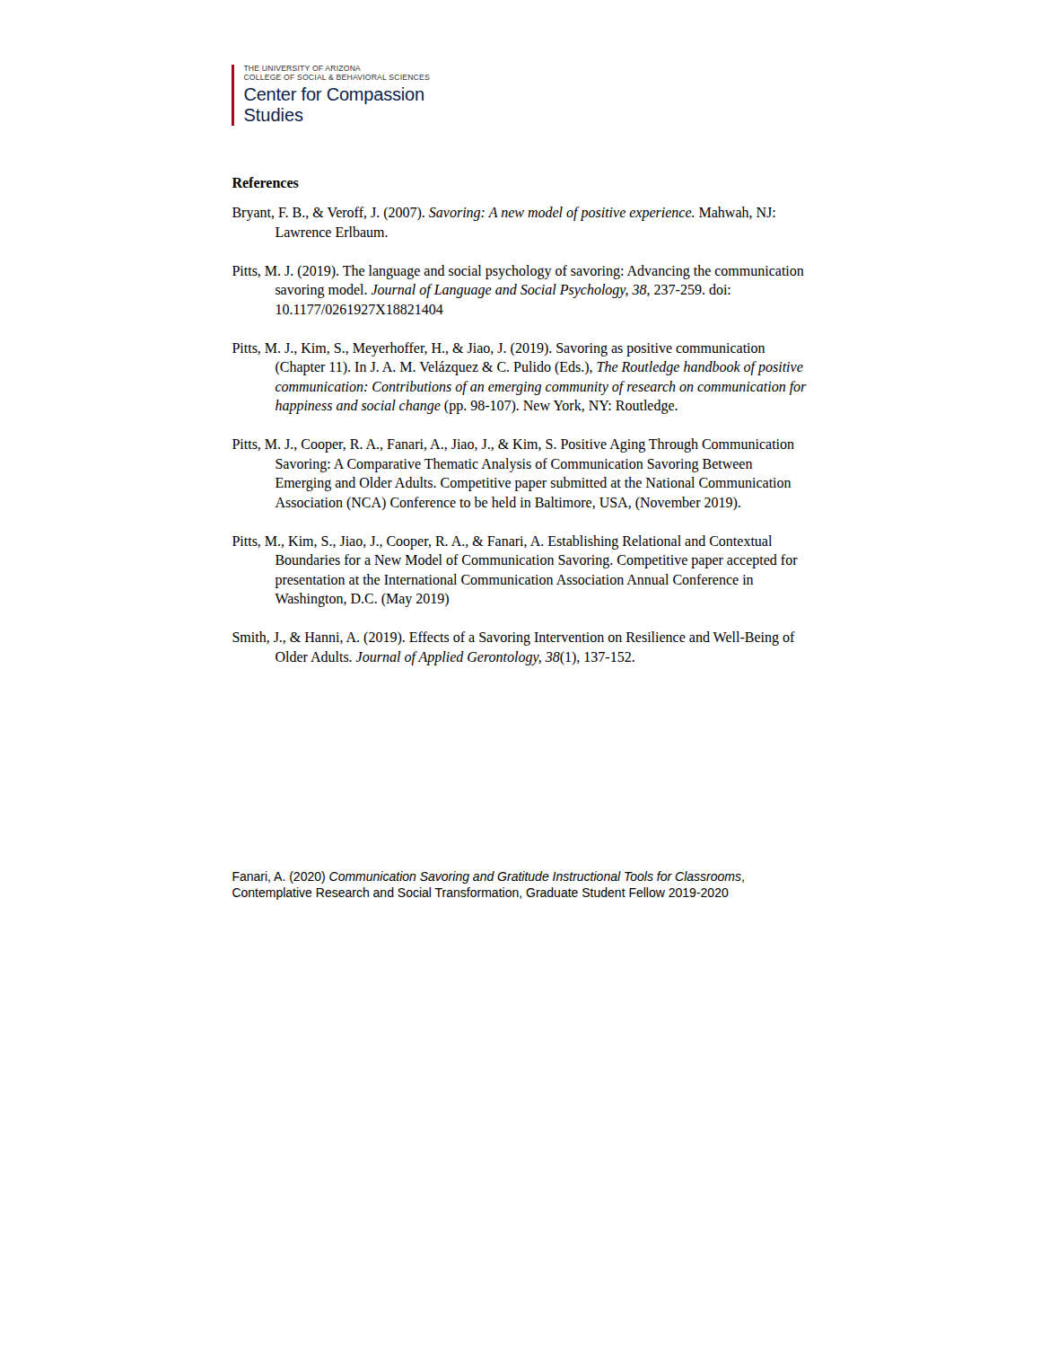The University of Arizona
College of Social & Behavioral Sciences
Center for Compassion
Studies
References
Bryant, F. B., & Veroff, J. (2007). Savoring: A new model of positive experience. Mahwah, NJ: Lawrence Erlbaum.
Pitts, M. J. (2019). The language and social psychology of savoring: Advancing the communication savoring model. Journal of Language and Social Psychology, 38, 237-259. doi: 10.1177/0261927X18821404
Pitts, M. J., Kim, S., Meyerhoffer, H., & Jiao, J. (2019). Savoring as positive communication (Chapter 11). In J. A. M. Velázquez & C. Pulido (Eds.), The Routledge handbook of positive communication: Contributions of an emerging community of research on communication for happiness and social change (pp. 98-107). New York, NY: Routledge.
Pitts, M. J., Cooper, R. A., Fanari, A., Jiao, J., & Kim, S. Positive Aging Through Communication Savoring: A Comparative Thematic Analysis of Communication Savoring Between Emerging and Older Adults. Competitive paper submitted at the National Communication Association (NCA) Conference to be held in Baltimore, USA, (November 2019).
Pitts, M., Kim, S., Jiao, J., Cooper, R. A., & Fanari, A. Establishing Relational and Contextual Boundaries for a New Model of Communication Savoring. Competitive paper accepted for presentation at the International Communication Association Annual Conference in Washington, D.C. (May 2019)
Smith, J., & Hanni, A. (2019). Effects of a Savoring Intervention on Resilience and Well-Being of Older Adults. Journal of Applied Gerontology, 38(1), 137-152.
Fanari, A. (2020) Communication Savoring and Gratitude Instructional Tools for Classrooms, Contemplative Research and Social Transformation, Graduate Student Fellow 2019-2020